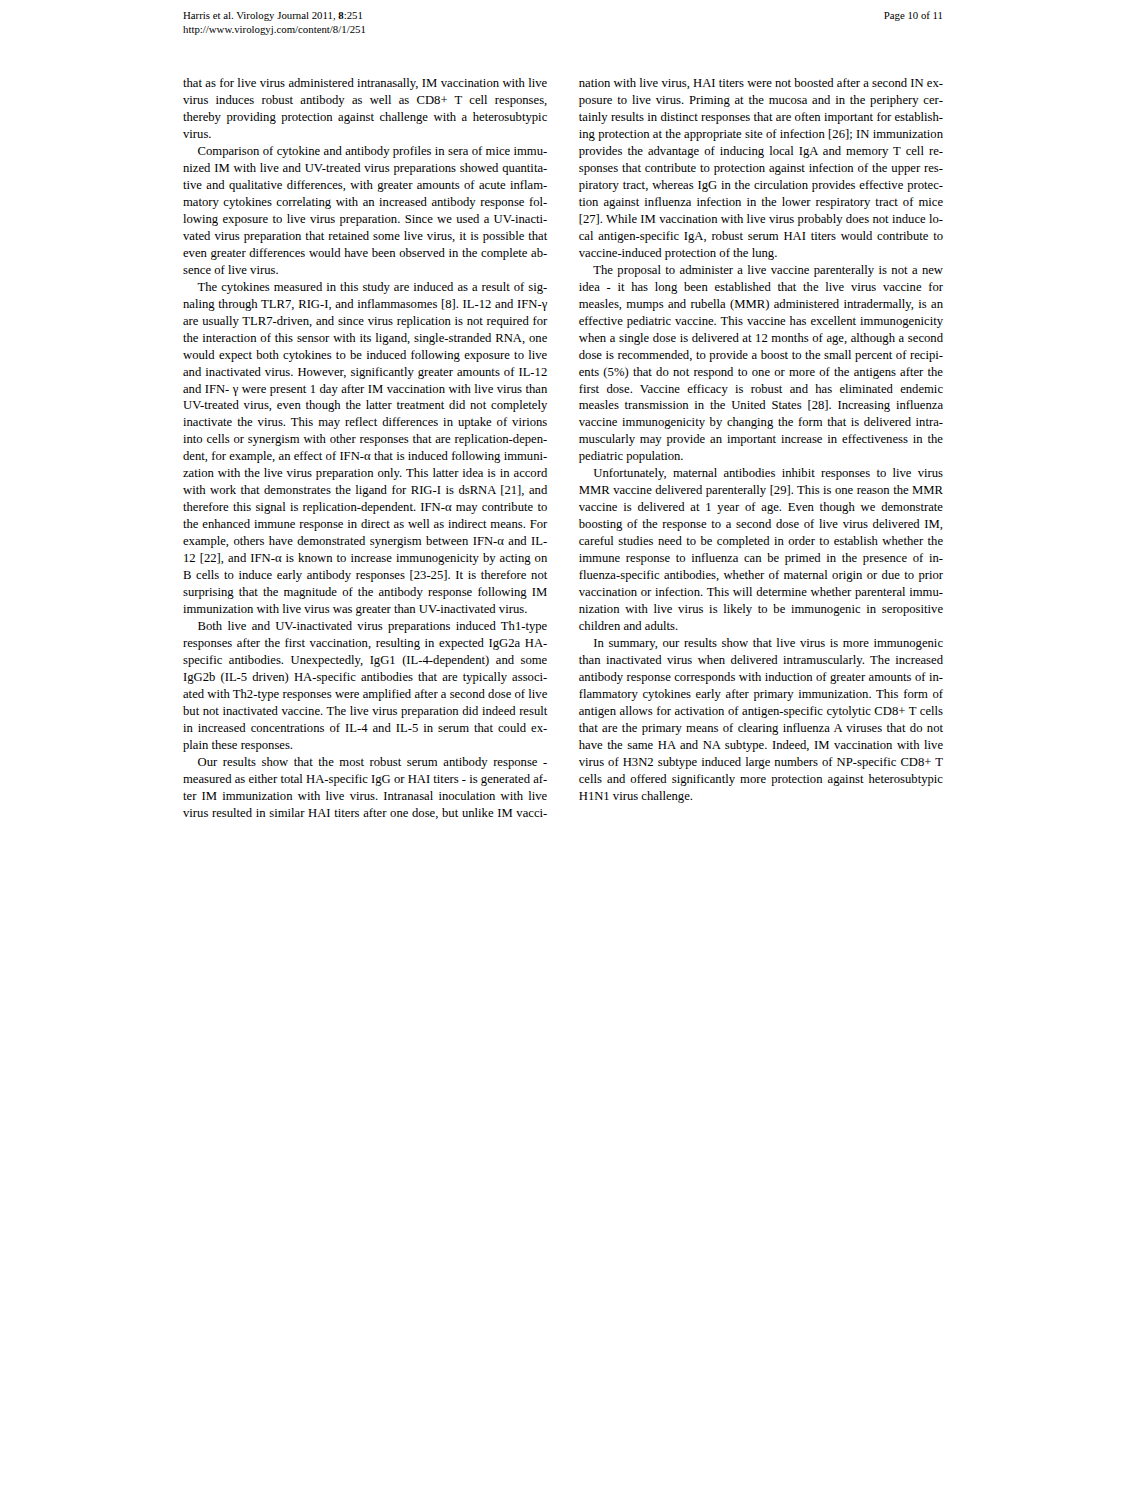Harris et al. Virology Journal 2011, 8:251
http://www.virologyj.com/content/8/1/251
Page 10 of 11
that as for live virus administered intranasally, IM vaccination with live virus induces robust antibody as well as CD8+ T cell responses, thereby providing protection against challenge with a heterosubtypic virus.
Comparison of cytokine and antibody profiles in sera of mice immunized IM with live and UV-treated virus preparations showed quantitative and qualitative differences, with greater amounts of acute inflammatory cytokines correlating with an increased antibody response following exposure to live virus preparation. Since we used a UV-inactivated virus preparation that retained some live virus, it is possible that even greater differences would have been observed in the complete absence of live virus.
The cytokines measured in this study are induced as a result of signaling through TLR7, RIG-I, and inflammasomes [8]. IL-12 and IFN-γ are usually TLR7-driven, and since virus replication is not required for the interaction of this sensor with its ligand, single-stranded RNA, one would expect both cytokines to be induced following exposure to live and inactivated virus. However, significantly greater amounts of IL-12 and IFN- γ were present 1 day after IM vaccination with live virus than UV-treated virus, even though the latter treatment did not completely inactivate the virus. This may reflect differences in uptake of virions into cells or synergism with other responses that are replication-dependent, for example, an effect of IFN-α that is induced following immunization with the live virus preparation only. This latter idea is in accord with work that demonstrates the ligand for RIG-I is dsRNA [21], and therefore this signal is replication-dependent. IFN-α may contribute to the enhanced immune response in direct as well as indirect means. For example, others have demonstrated synergism between IFN-α and IL-12 [22], and IFN-α is known to increase immunogenicity by acting on B cells to induce early antibody responses [23-25]. It is therefore not surprising that the magnitude of the antibody response following IM immunization with live virus was greater than UV-inactivated virus.
Both live and UV-inactivated virus preparations induced Th1-type responses after the first vaccination, resulting in expected IgG2a HA-specific antibodies. Unexpectedly, IgG1 (IL-4-dependent) and some IgG2b (IL-5 driven) HA-specific antibodies that are typically associated with Th2-type responses were amplified after a second dose of live but not inactivated vaccine. The live virus preparation did indeed result in increased concentrations of IL-4 and IL-5 in serum that could explain these responses.
Our results show that the most robust serum antibody response - measured as either total HA-specific IgG or HAI titers - is generated after IM immunization with live virus. Intranasal inoculation with live virus resulted in similar HAI titers after one dose, but unlike IM vaccination with live virus, HAI titers were not boosted after a second IN exposure to live virus. Priming at the mucosa and in the periphery certainly results in distinct responses that are often important for establishing protection at the appropriate site of infection [26]; IN immunization provides the advantage of inducing local IgA and memory T cell responses that contribute to protection against infection of the upper respiratory tract, whereas IgG in the circulation provides effective protection against influenza infection in the lower respiratory tract of mice [27]. While IM vaccination with live virus probably does not induce local antigen-specific IgA, robust serum HAI titers would contribute to vaccine-induced protection of the lung.
The proposal to administer a live vaccine parenterally is not a new idea - it has long been established that the live virus vaccine for measles, mumps and rubella (MMR) administered intradermally, is an effective pediatric vaccine. This vaccine has excellent immunogenicity when a single dose is delivered at 12 months of age, although a second dose is recommended, to provide a boost to the small percent of recipients (5%) that do not respond to one or more of the antigens after the first dose. Vaccine efficacy is robust and has eliminated endemic measles transmission in the United States [28]. Increasing influenza vaccine immunogenicity by changing the form that is delivered intramuscularly may provide an important increase in effectiveness in the pediatric population.
Unfortunately, maternal antibodies inhibit responses to live virus MMR vaccine delivered parenterally [29]. This is one reason the MMR vaccine is delivered at 1 year of age. Even though we demonstrate boosting of the response to a second dose of live virus delivered IM, careful studies need to be completed in order to establish whether the immune response to influenza can be primed in the presence of influenza-specific antibodies, whether of maternal origin or due to prior vaccination or infection. This will determine whether parenteral immunization with live virus is likely to be immunogenic in seropositive children and adults.
In summary, our results show that live virus is more immunogenic than inactivated virus when delivered intramuscularly. The increased antibody response corresponds with induction of greater amounts of inflammatory cytokines early after primary immunization. This form of antigen allows for activation of antigen-specific cytolytic CD8+ T cells that are the primary means of clearing influenza A viruses that do not have the same HA and NA subtype. Indeed, IM vaccination with live virus of H3N2 subtype induced large numbers of NP-specific CD8+ T cells and offered significantly more protection against heterosubtypic H1N1 virus challenge.